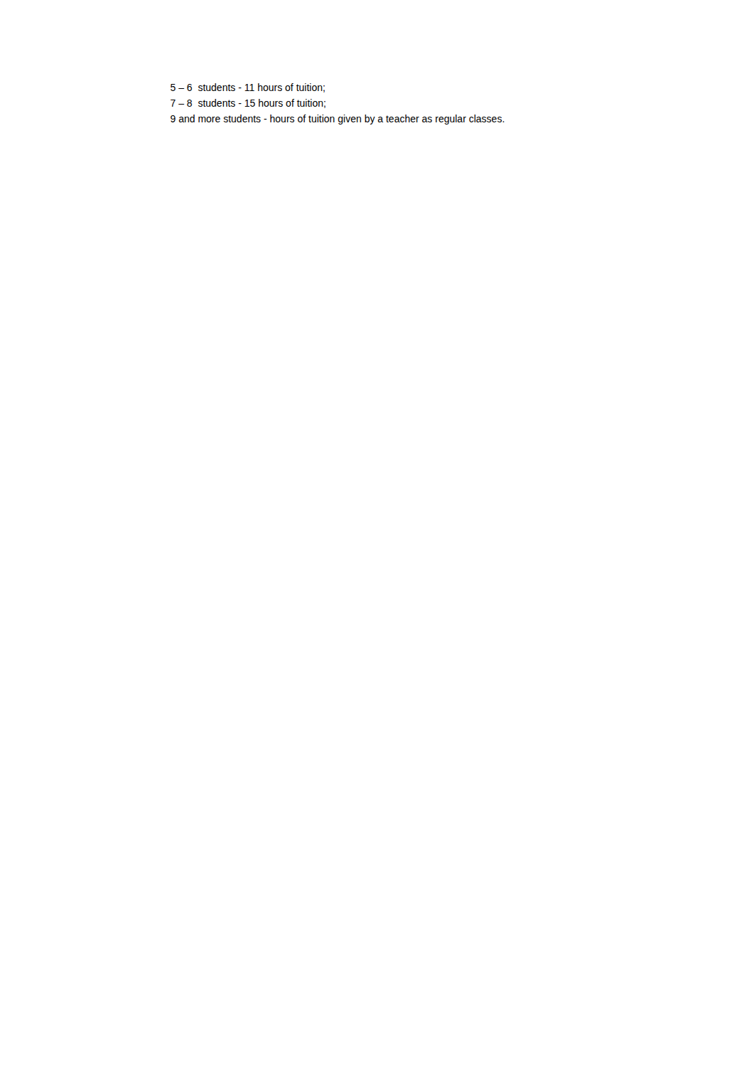5 – 6 students - 11 hours of tuition;
7 – 8 students - 15 hours of tuition;
9 and more students - hours of tuition given by a teacher as regular classes.